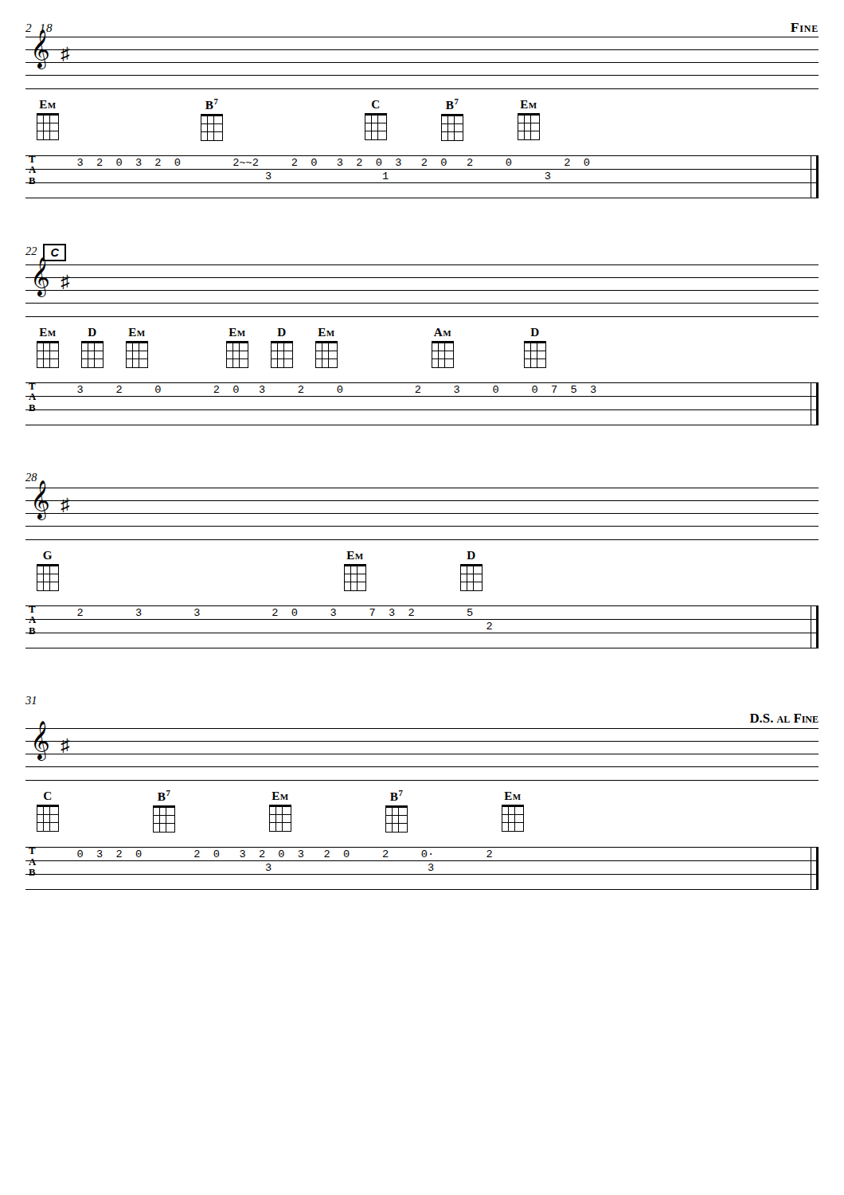2 18 Fine
𝄞 ♯
Em
B7
C
B7
Em
T
A
B
3 2 0 3 2 0 2~~2 2 0 3 2 0 3 2 0 2 0 2 0 3 1 3
22 C
𝄞 ♯
Em
D
Em
Em
D
Em
Am
D
T
A
B
3 2 0 2 0 3 2 0 2 3 0 0 7 5 3
28
𝄞 ♯
G
Em
D
T
A
B
2 3 3 2 0 3 7 3 2 5 2
31
D.S. al Fine
𝄞 ♯
C
B7
Em
B7
Em
T
A
B
0 3 2 0 2 0 3 2 0 3 2 0 2 0· 2 3 3